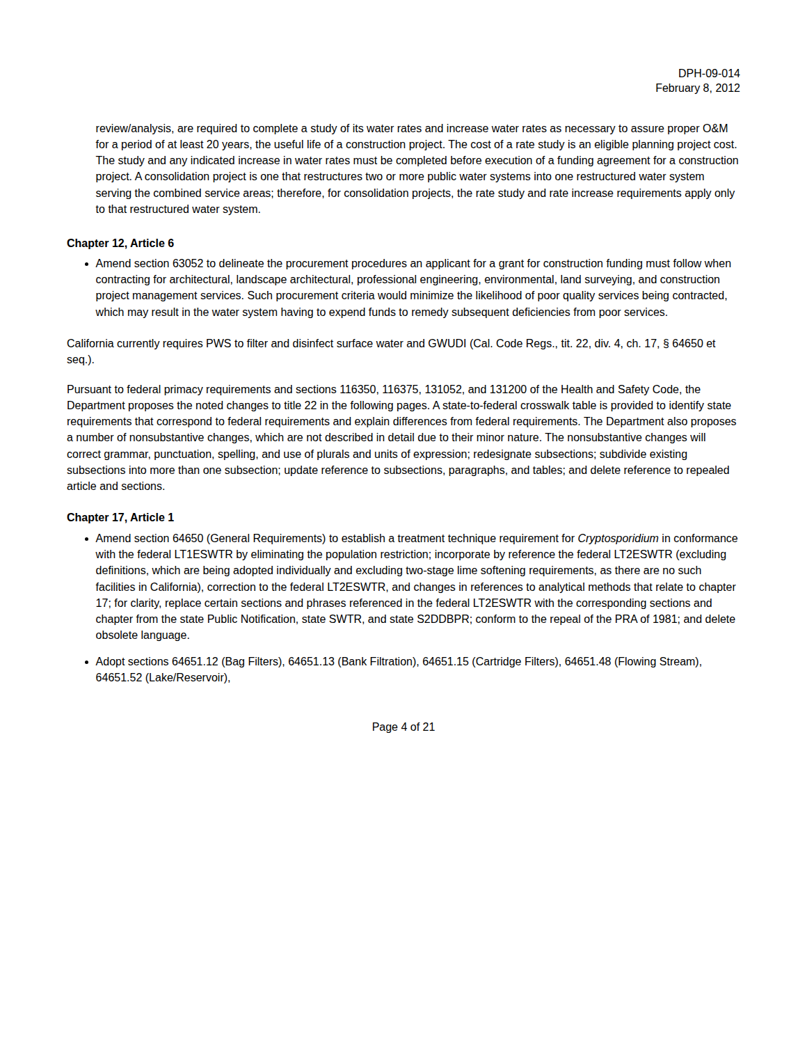DPH-09-014
February 8, 2012
review/analysis, are required to complete a study of its water rates and increase water rates as necessary to assure proper O&M for a period of at least 20 years, the useful life of a construction project. The cost of a rate study is an eligible planning project cost. The study and any indicated increase in water rates must be completed before execution of a funding agreement for a construction project. A consolidation project is one that restructures two or more public water systems into one restructured water system serving the combined service areas; therefore, for consolidation projects, the rate study and rate increase requirements apply only to that restructured water system.
Chapter 12, Article 6
Amend section 63052 to delineate the procurement procedures an applicant for a grant for construction funding must follow when contracting for architectural, landscape architectural, professional engineering, environmental, land surveying, and construction project management services. Such procurement criteria would minimize the likelihood of poor quality services being contracted, which may result in the water system having to expend funds to remedy subsequent deficiencies from poor services.
California currently requires PWS to filter and disinfect surface water and GWUDI (Cal. Code Regs., tit. 22, div. 4, ch. 17, § 64650 et seq.).
Pursuant to federal primacy requirements and sections 116350, 116375, 131052, and 131200 of the Health and Safety Code, the Department proposes the noted changes to title 22 in the following pages. A state-to-federal crosswalk table is provided to identify state requirements that correspond to federal requirements and explain differences from federal requirements. The Department also proposes a number of nonsubstantive changes, which are not described in detail due to their minor nature. The nonsubstantive changes will correct grammar, punctuation, spelling, and use of plurals and units of expression; redesignate subsections; subdivide existing subsections into more than one subsection; update reference to subsections, paragraphs, and tables; and delete reference to repealed article and sections.
Chapter 17, Article 1
Amend section 64650 (General Requirements) to establish a treatment technique requirement for Cryptosporidium in conformance with the federal LT1ESWTR by eliminating the population restriction; incorporate by reference the federal LT2ESWTR (excluding definitions, which are being adopted individually and excluding two-stage lime softening requirements, as there are no such facilities in California), correction to the federal LT2ESWTR, and changes in references to analytical methods that relate to chapter 17; for clarity, replace certain sections and phrases referenced in the federal LT2ESWTR with the corresponding sections and chapter from the state Public Notification, state SWTR, and state S2DDBPR; conform to the repeal of the PRA of 1981; and delete obsolete language.
Adopt sections 64651.12 (Bag Filters), 64651.13 (Bank Filtration), 64651.15 (Cartridge Filters), 64651.48 (Flowing Stream), 64651.52 (Lake/Reservoir),
Page 4 of 21